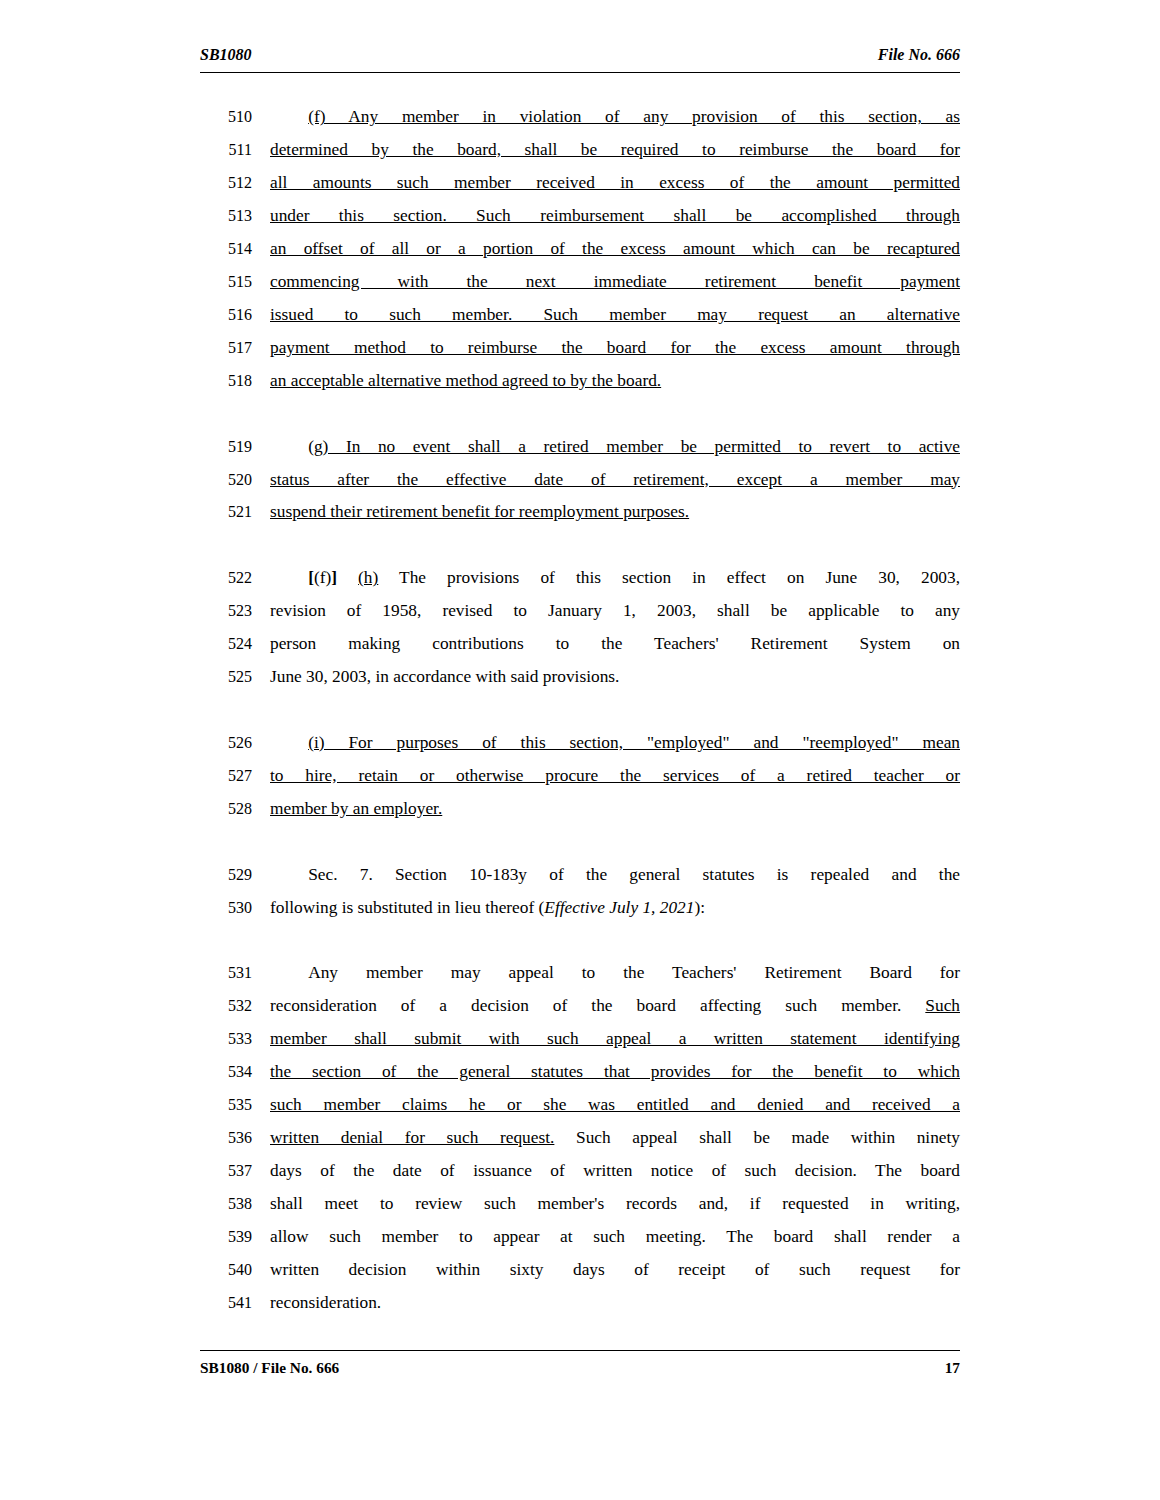SB1080 File No. 666
510 (f) Any member in violation of any provision of this section, as
511 determined by the board, shall be required to reimburse the board for
512 all amounts such member received in excess of the amount permitted
513 under this section. Such reimbursement shall be accomplished through
514 an offset of all or a portion of the excess amount which can be recaptured
515 commencing with the next immediate retirement benefit payment
516 issued to such member. Such member may request an alternative
517 payment method to reimburse the board for the excess amount through
518 an acceptable alternative method agreed to by the board.
519 (g) In no event shall a retired member be permitted to revert to active
520 status after the effective date of retirement, except a member may
521 suspend their retirement benefit for reemployment purposes.
522 [(f)] (h) The provisions of this section in effect on June 30, 2003,
523 revision of 1958, revised to January 1, 2003, shall be applicable to any
524 person making contributions to the Teachers' Retirement System on
525 June 30, 2003, in accordance with said provisions.
526 (i) For purposes of this section, "employed" and "reemployed" mean
527 to hire, retain or otherwise procure the services of a retired teacher or
528 member by an employer.
529 Sec. 7. Section 10-183y of the general statutes is repealed and the
530 following is substituted in lieu thereof (Effective July 1, 2021):
531 Any member may appeal to the Teachers' Retirement Board for
532 reconsideration of a decision of the board affecting such member. Such
533 member shall submit with such appeal a written statement identifying
534 the section of the general statutes that provides for the benefit to which
535 such member claims he or she was entitled and denied and received a
536 written denial for such request. Such appeal shall be made within ninety
537 days of the date of issuance of written notice of such decision. The board
538 shall meet to review such member's records and, if requested in writing,
539 allow such member to appear at such meeting. The board shall render a
540 written decision within sixty days of receipt of such request for
541 reconsideration.
SB1080 / File No. 666 17